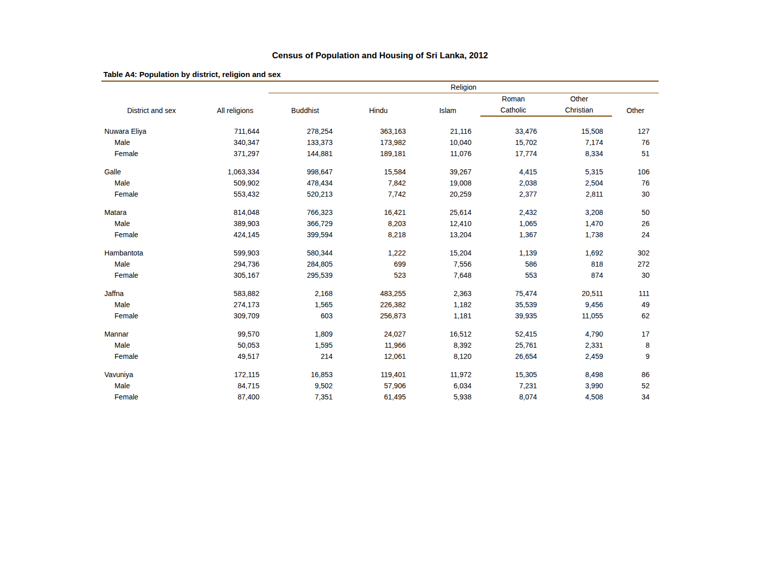Census of Population and Housing of Sri Lanka, 2012
Table A4: Population by district, religion and sex
| District and sex | All religions | Religion |
| --- | --- | --- |
| Buddhist | Hindu | Islam | Roman | Other | Other |
| Catholic | Christian |
| Nuwara Eliya | 711,644 | 278,254 | 363,163 | 21,116 | 33,476 | 15,508 | 127 |
| Male | 340,347 | 133,373 | 173,982 | 10,040 | 15,702 | 7,174 | 76 |
| Female | 371,297 | 144,881 | 189,181 | 11,076 | 17,774 | 8,334 | 51 |
| Galle | 1,063,334 | 998,647 | 15,584 | 39,267 | 4,415 | 5,315 | 106 |
| Male | 509,902 | 478,434 | 7,842 | 19,008 | 2,038 | 2,504 | 76 |
| Female | 553,432 | 520,213 | 7,742 | 20,259 | 2,377 | 2,811 | 30 |
| Matara | 814,048 | 766,323 | 16,421 | 25,614 | 2,432 | 3,208 | 50 |
| Male | 389,903 | 366,729 | 8,203 | 12,410 | 1,065 | 1,470 | 26 |
| Female | 424,145 | 399,594 | 8,218 | 13,204 | 1,367 | 1,738 | 24 |
| Hambantota | 599,903 | 580,344 | 1,222 | 15,204 | 1,139 | 1,692 | 302 |
| Male | 294,736 | 284,805 | 699 | 7,556 | 586 | 818 | 272 |
| Female | 305,167 | 295,539 | 523 | 7,648 | 553 | 874 | 30 |
| Jaffna | 583,882 | 2,168 | 483,255 | 2,363 | 75,474 | 20,511 | 111 |
| Male | 274,173 | 1,565 | 226,382 | 1,182 | 35,539 | 9,456 | 49 |
| Female | 309,709 | 603 | 256,873 | 1,181 | 39,935 | 11,055 | 62 |
| Mannar | 99,570 | 1,809 | 24,027 | 16,512 | 52,415 | 4,790 | 17 |
| Male | 50,053 | 1,595 | 11,966 | 8,392 | 25,761 | 2,331 | 8 |
| Female | 49,517 | 214 | 12,061 | 8,120 | 26,654 | 2,459 | 9 |
| Vavuniya | 172,115 | 16,853 | 119,401 | 11,972 | 15,305 | 8,498 | 86 |
| Male | 84,715 | 9,502 | 57,906 | 6,034 | 7,231 | 3,990 | 52 |
| Female | 87,400 | 7,351 | 61,495 | 5,938 | 8,074 | 4,508 | 34 |